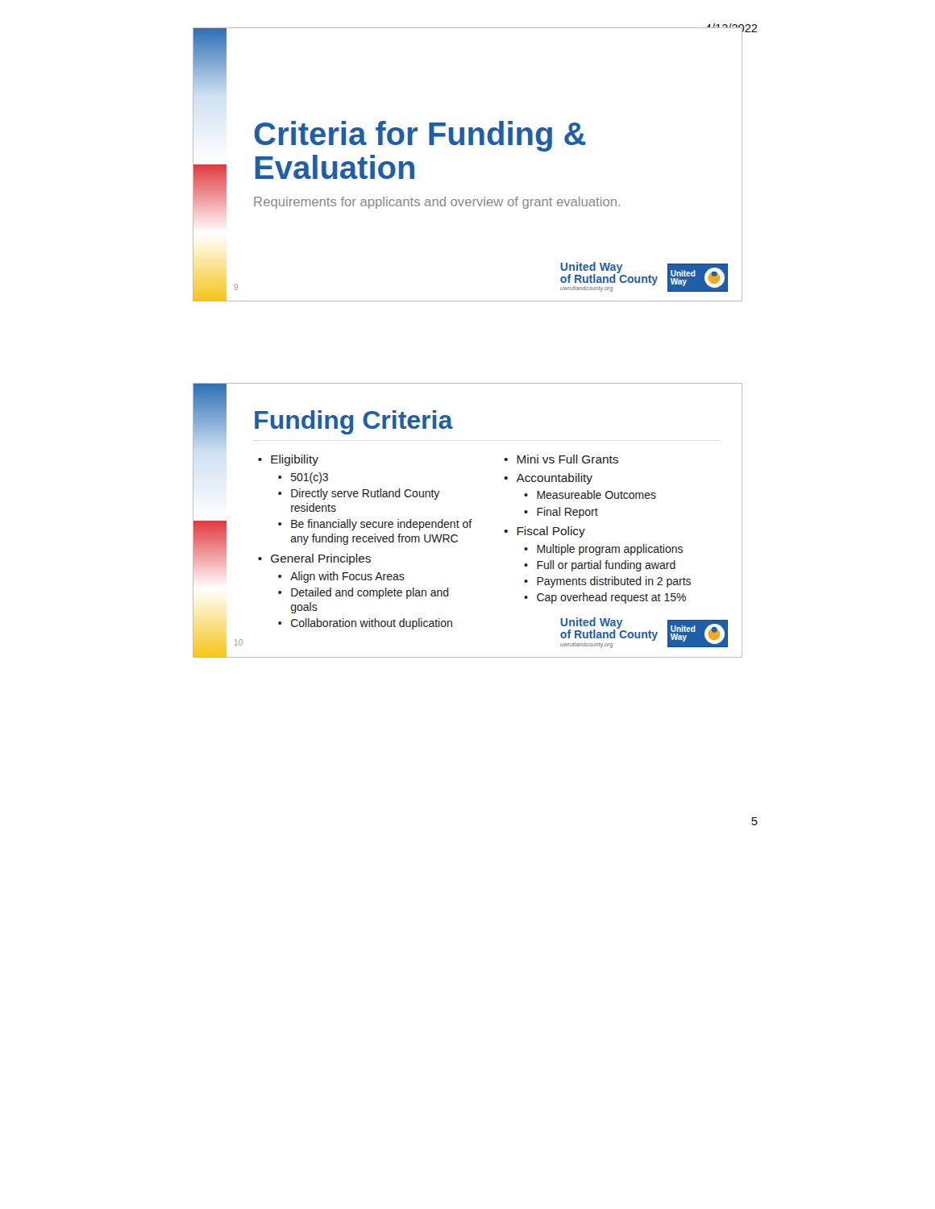4/13/2022
Criteria for Funding & Evaluation
Requirements for applicants and overview of grant evaluation.
9
United Way
of Rutland County
uwrutlandcounty.org
United
Way
Funding Criteria
Eligibility
501(c)3
Directly serve Rutland County residents
Be financially secure independent of any funding received from UWRC
General Principles
Align with Focus Areas
Detailed and complete plan and goals
Collaboration without duplication
Mini vs Full Grants
Accountability
Measureable Outcomes
Final Report
Fiscal Policy
Multiple program applications
Full or partial funding award
Payments distributed in 2 parts
Cap overhead request at 15%
10
United Way
of Rutland County
uwrutlandcounty.org
United
Way
5